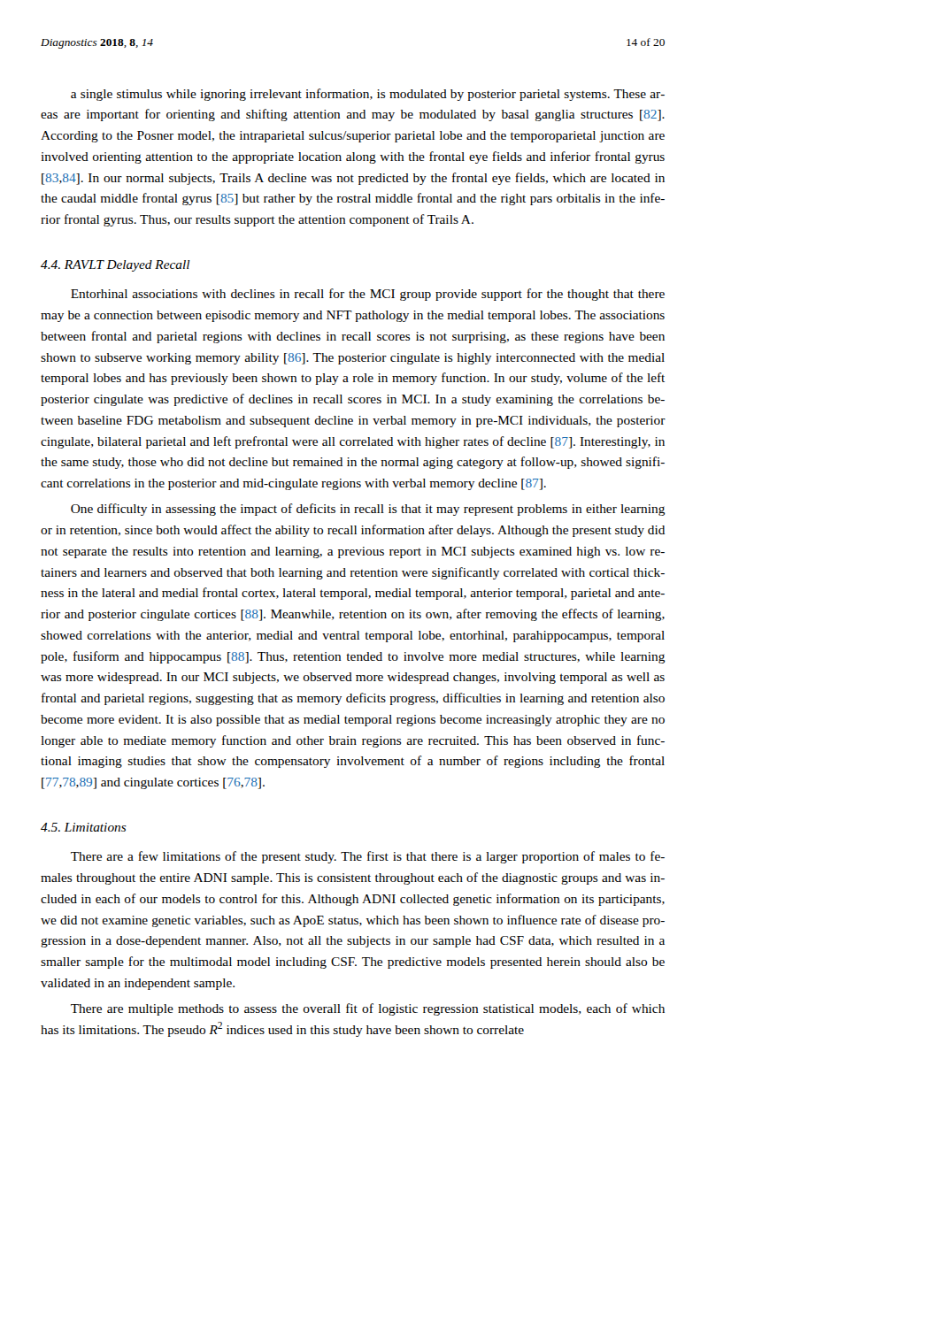Diagnostics 2018, 8, 14 14 of 20
a single stimulus while ignoring irrelevant information, is modulated by posterior parietal systems. These areas are important for orienting and shifting attention and may be modulated by basal ganglia structures [82]. According to the Posner model, the intraparietal sulcus/superior parietal lobe and the temporoparietal junction are involved orienting attention to the appropriate location along with the frontal eye fields and inferior frontal gyrus [83,84]. In our normal subjects, Trails A decline was not predicted by the frontal eye fields, which are located in the caudal middle frontal gyrus [85] but rather by the rostral middle frontal and the right pars orbitalis in the inferior frontal gyrus. Thus, our results support the attention component of Trails A.
4.4. RAVLT Delayed Recall
Entorhinal associations with declines in recall for the MCI group provide support for the thought that there may be a connection between episodic memory and NFT pathology in the medial temporal lobes. The associations between frontal and parietal regions with declines in recall scores is not surprising, as these regions have been shown to subserve working memory ability [86]. The posterior cingulate is highly interconnected with the medial temporal lobes and has previously been shown to play a role in memory function. In our study, volume of the left posterior cingulate was predictive of declines in recall scores in MCI. In a study examining the correlations between baseline FDG metabolism and subsequent decline in verbal memory in pre-MCI individuals, the posterior cingulate, bilateral parietal and left prefrontal were all correlated with higher rates of decline [87]. Interestingly, in the same study, those who did not decline but remained in the normal aging category at follow-up, showed significant correlations in the posterior and mid-cingulate regions with verbal memory decline [87].
One difficulty in assessing the impact of deficits in recall is that it may represent problems in either learning or in retention, since both would affect the ability to recall information after delays. Although the present study did not separate the results into retention and learning, a previous report in MCI subjects examined high vs. low retainers and learners and observed that both learning and retention were significantly correlated with cortical thickness in the lateral and medial frontal cortex, lateral temporal, medial temporal, anterior temporal, parietal and anterior and posterior cingulate cortices [88]. Meanwhile, retention on its own, after removing the effects of learning, showed correlations with the anterior, medial and ventral temporal lobe, entorhinal, parahippocampus, temporal pole, fusiform and hippocampus [88]. Thus, retention tended to involve more medial structures, while learning was more widespread. In our MCI subjects, we observed more widespread changes, involving temporal as well as frontal and parietal regions, suggesting that as memory deficits progress, difficulties in learning and retention also become more evident. It is also possible that as medial temporal regions become increasingly atrophic they are no longer able to mediate memory function and other brain regions are recruited. This has been observed in functional imaging studies that show the compensatory involvement of a number of regions including the frontal [77,78,89] and cingulate cortices [76,78].
4.5. Limitations
There are a few limitations of the present study. The first is that there is a larger proportion of males to females throughout the entire ADNI sample. This is consistent throughout each of the diagnostic groups and was included in each of our models to control for this. Although ADNI collected genetic information on its participants, we did not examine genetic variables, such as ApoE status, which has been shown to influence rate of disease progression in a dose-dependent manner. Also, not all the subjects in our sample had CSF data, which resulted in a smaller sample for the multimodal model including CSF. The predictive models presented herein should also be validated in an independent sample.
There are multiple methods to assess the overall fit of logistic regression statistical models, each of which has its limitations. The pseudo R2 indices used in this study have been shown to correlate